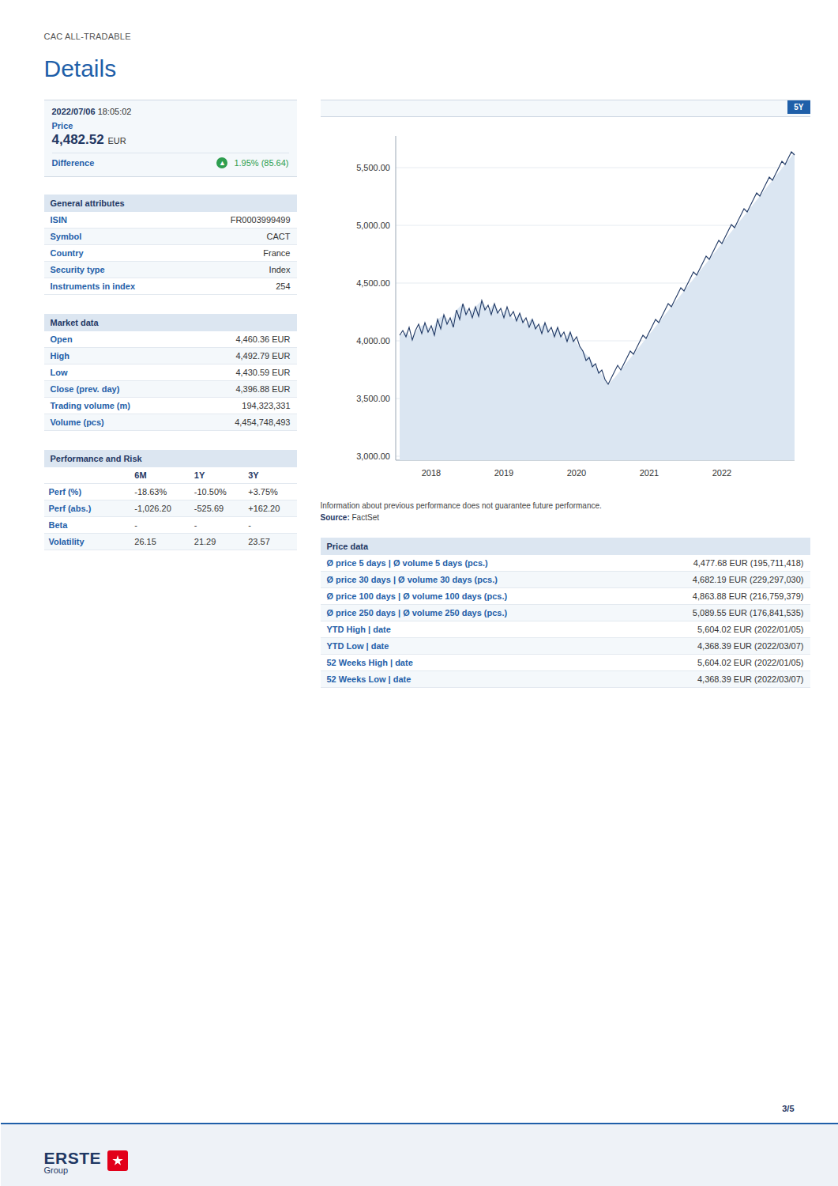CAC ALL-TRADABLE
Details
2022/07/06 18:05:02
Price
4,482.52 EUR
Difference
▲
1.95% (85.64)
General attributes
| ISIN | FR0003999499 |
| Symbol | CACT |
| Country | France |
| Security type | Index |
| Instruments in index | 254 |
Market data
| Open | 4,460.36 EUR |
| High | 4,492.79 EUR |
| Low | 4,430.59 EUR |
| Close (prev. day) | 4,396.88 EUR |
| Trading volume (m) | 194,323,331 |
| Volume (pcs) | 4,454,748,493 |
Performance and Risk
| | 6M | 1Y | 3Y |
| --- | --- | --- | --- |
| Perf (%) | -18.63% | -10.50% | +3.75% |
| Perf (abs.) | -1,026.20 | -525.69 | +162.20 |
| Beta | - | - | - |
| Volatility | 26.15 | 21.29 | 23.57 |
5Y
5,500.00 5,000.00 4,500.00 4,000.00 3,500.00 3,000.00 2018 2019 2020 2021 2022
Information about previous performance does not guarantee future performance.
Source: FactSet
Price data
| Ø price 5 days / Ø volume 5 days (pcs.) | 4,477.68 EUR (195,711,418) |
| Ø price 30 days / Ø volume 30 days (pcs.) | 4,682.19 EUR (229,297,030) |
| Ø price 100 days / Ø volume 100 days (pcs.) | 4,863.88 EUR (216,759,379) |
| Ø price 250 days / Ø volume 250 days (pcs.) | 5,089.55 EUR (176,841,535) |
| YTD High / date | 5,604.02 EUR (2022/01/05) |
| YTD Low / date | 4,368.39 EUR (2022/03/07) |
| 52 Weeks High / date | 5,604.02 EUR (2022/01/05) |
| 52 Weeks Low / date | 4,368.39 EUR (2022/03/07) |
3/5
ERSTE
Group